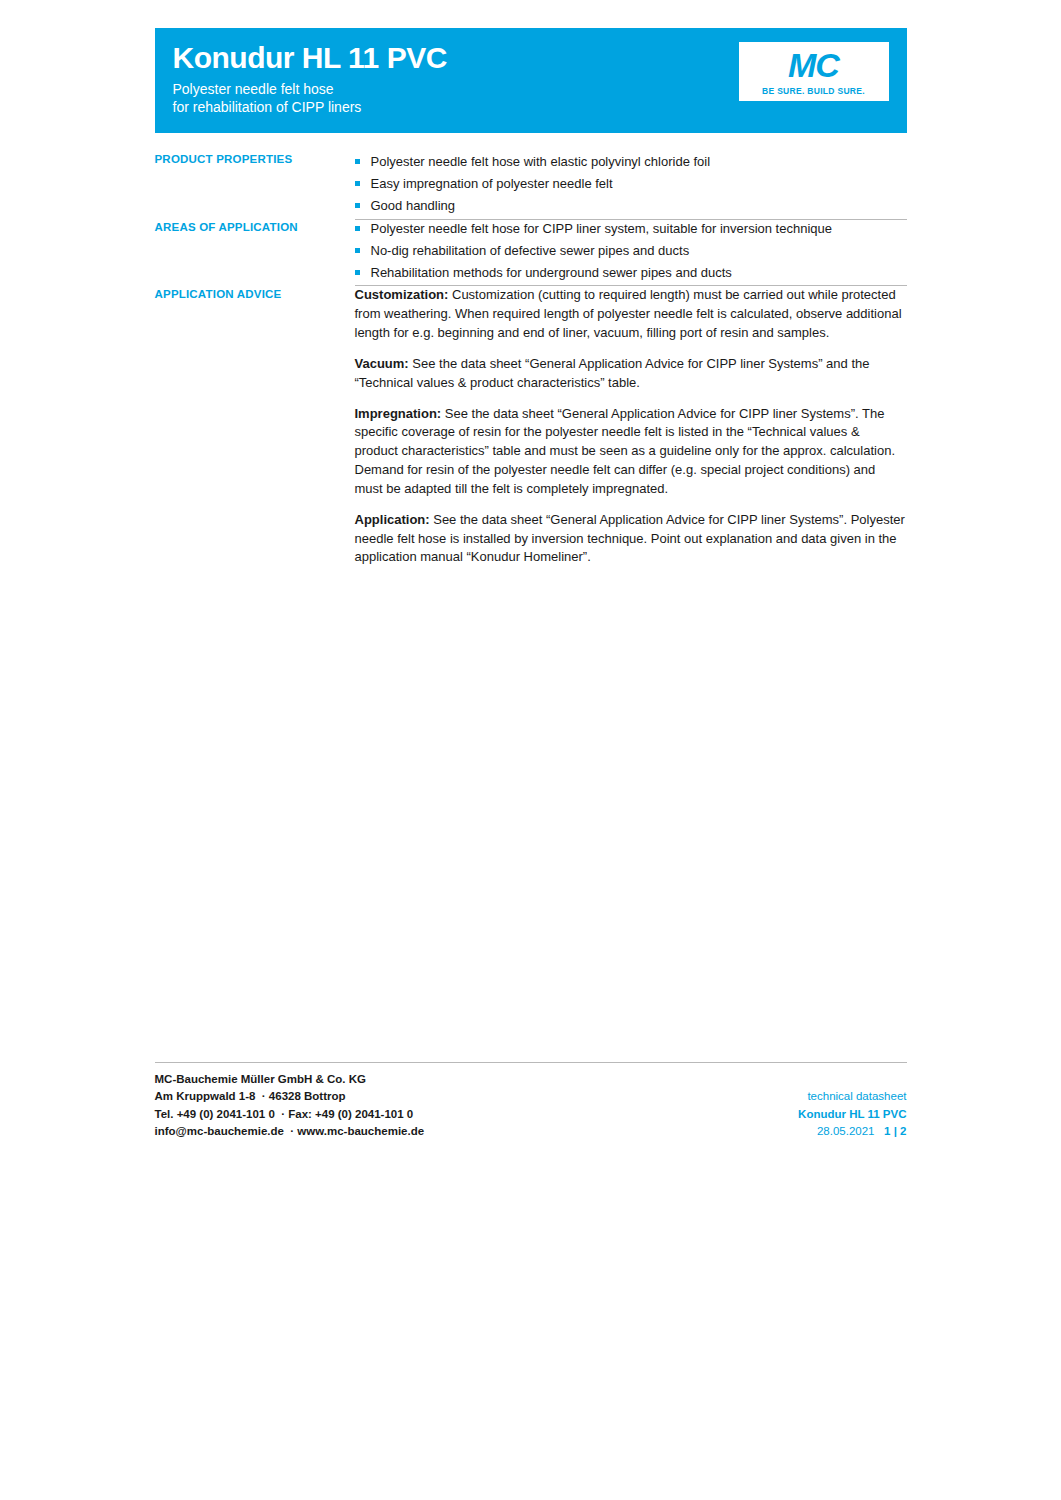Konudur HL 11 PVC
Polyester needle felt hose
for rehabilitation of CIPP liners
MC
BE SURE. BUILD SURE.
| Product properties | Polyester needle felt hose with elastic polyvinyl chloride foil Easy impregnation of polyester needle felt Good handling |
| Areas of application | Polyester needle felt hose for CIPP liner system, suitable for inversion technique No-dig rehabilitation of defective sewer pipes and ducts Rehabilitation methods for underground sewer pipes and ducts |
| Application advice | Customization: Customization (cutting to required length) must be carried out while protected from weathering. When required length of polyester needle felt is calculated, observe additional length for e.g. beginning and end of liner, vacuum, filling port of resin and samples. Vacuum: See the data sheet “General Application Advice for CIPP liner Systems” and the “Technical values & product characteristics” table. Impregnation: See the data sheet “General Application Advice for CIPP liner Systems”. The specific coverage of resin for the polyester needle felt is listed in the “Technical values & product characteristics” table and must be seen as a guideline only for the approx. calculation. Demand for resin of the polyester needle felt can differ (e.g. special project conditions) and must be adapted till the felt is completely impregnated. Application: See the data sheet “General Application Advice for CIPP liner Systems”. Polyester needle felt hose is installed by inversion technique. Point out explanation and data given in the application manual “Konudur Homeliner”. |
MC-Bauchemie Müller GmbH & Co. KG
Am Kruppwald 1-8 · 46328 Bottrop
Tel. +49 (0) 2041-101 0 · Fax: +49 (0) 2041-101 0
info@mc-bauchemie.de · www.mc-bauchemie.de
technical datasheet
Konudur HL 11 PVC
28.05.2021 1 | 2